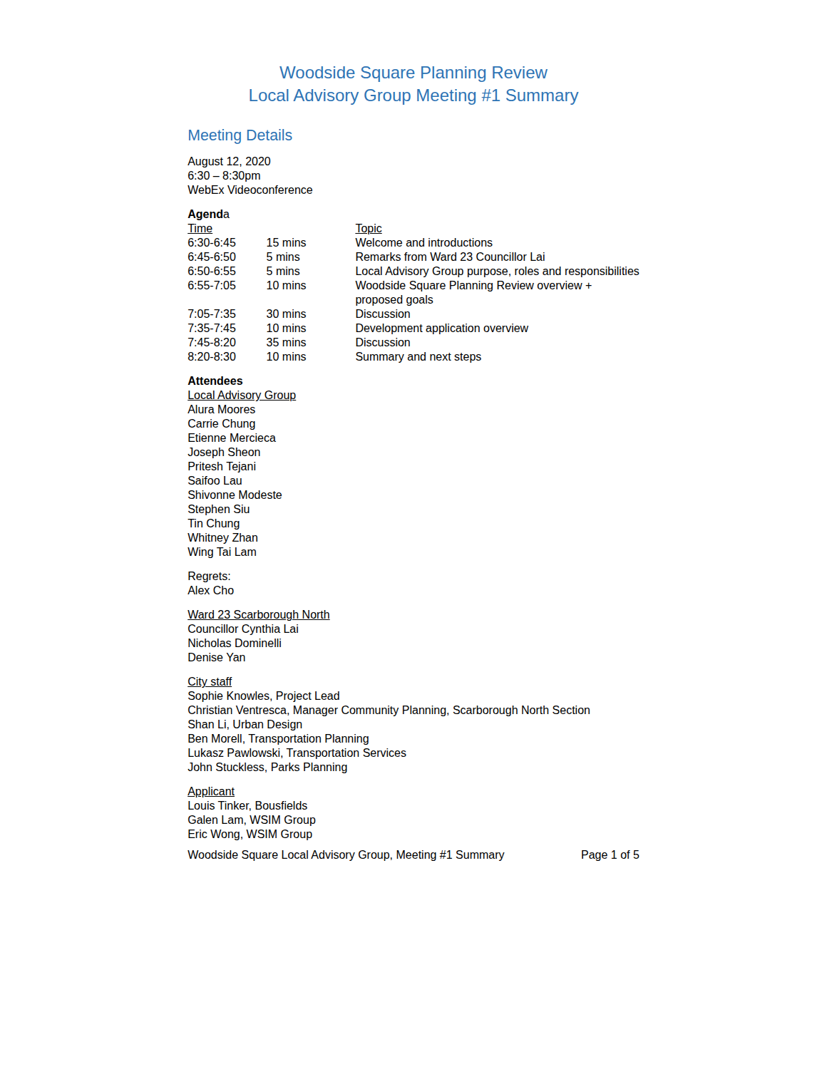Woodside Square Planning Review
Local Advisory Group Meeting #1 Summary
Meeting Details
August 12, 2020
6:30 – 8:30pm
WebEx Videoconference
Agenda
| Time | | Topic |
| 6:30-6:45 | 15 mins | Welcome and introductions |
| 6:45-6:50 | 5 mins | Remarks from Ward 23 Councillor Lai |
| 6:50-6:55 | 5 mins | Local Advisory Group purpose, roles and responsibilities |
| 6:55-7:05 | 10 mins | Woodside Square Planning Review overview + proposed goals |
| 7:05-7:35 | 30 mins | Discussion |
| 7:35-7:45 | 10 mins | Development application overview |
| 7:45-8:20 | 35 mins | Discussion |
| 8:20-8:30 | 10 mins | Summary and next steps |
Attendees
Local Advisory Group
Alura Moores
Carrie Chung
Etienne Mercieca
Joseph Sheon
Pritesh Tejani
Saifoo Lau
Shivonne Modeste
Stephen Siu
Tin Chung
Whitney Zhan
Wing Tai Lam
Regrets:
Alex Cho
Ward 23 Scarborough North
Councillor Cynthia Lai
Nicholas Dominelli
Denise Yan
City staff
Sophie Knowles, Project Lead
Christian Ventresca, Manager Community Planning, Scarborough North Section
Shan Li, Urban Design
Ben Morell, Transportation Planning
Lukasz Pawlowski, Transportation Services
John Stuckless, Parks Planning
Applicant
Louis Tinker, Bousfields
Galen Lam, WSIM Group
Eric Wong, WSIM Group
Woodside Square Local Advisory Group, Meeting #1 Summary Page 1 of 5